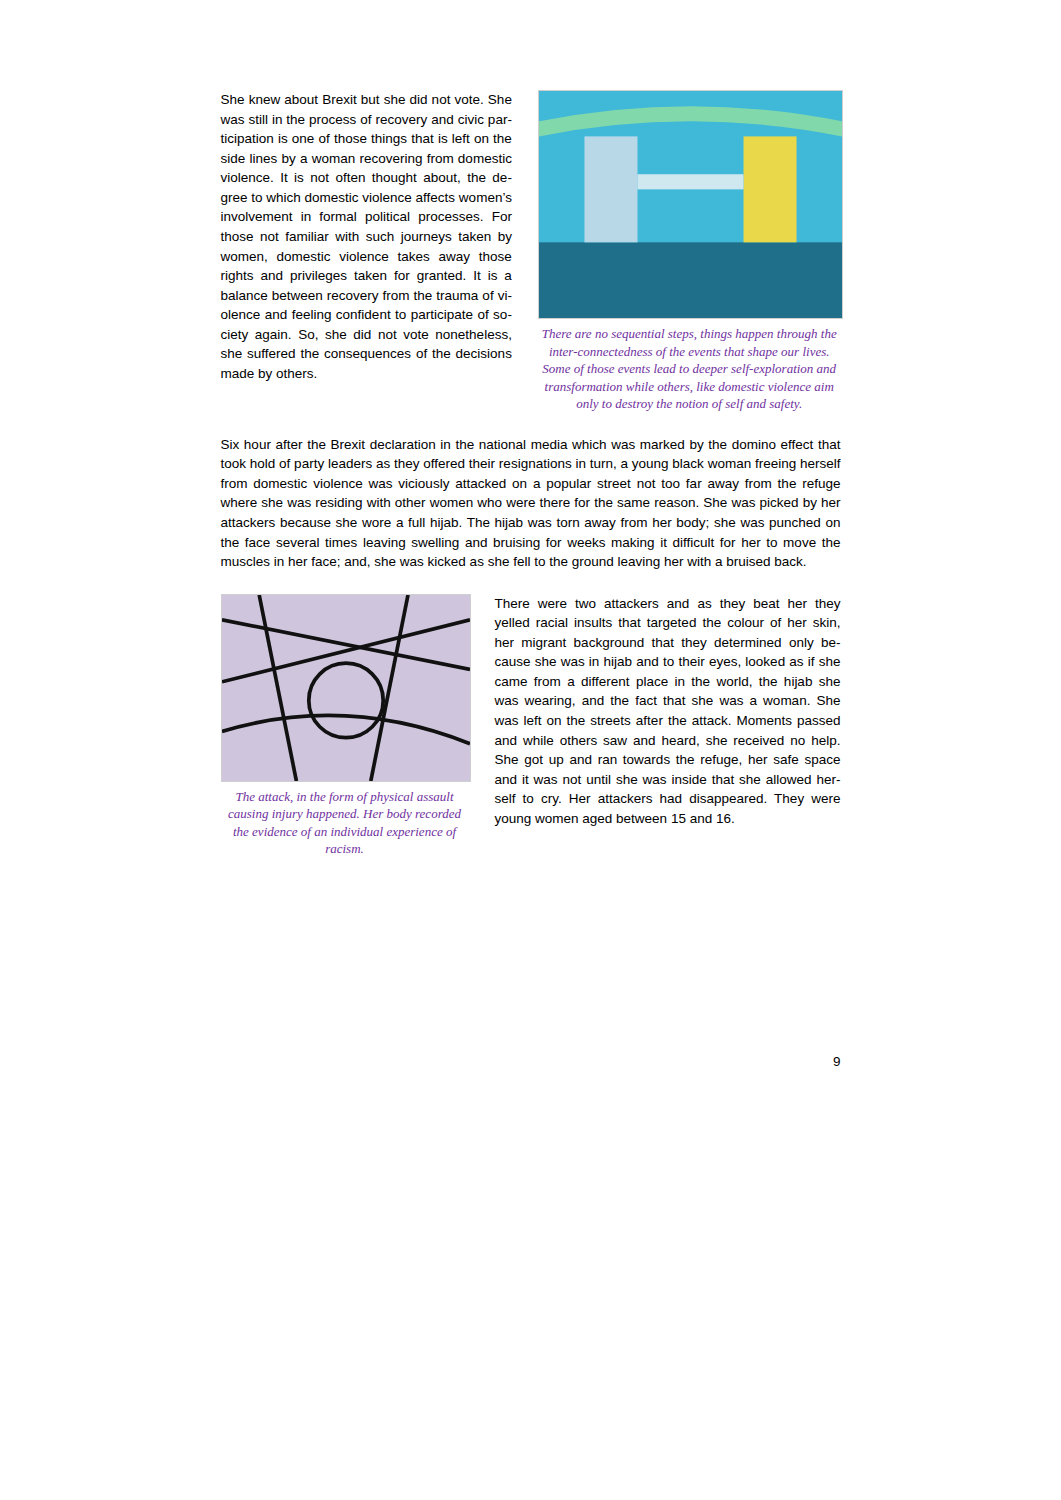She knew about Brexit but she did not vote. She was still in the process of recovery and civic participation is one of those things that is left on the side lines by a woman recovering from domestic violence. It is not often thought about, the degree to which domestic violence affects women’s involvement in formal political processes. For those not familiar with such journeys taken by women, domestic violence takes away those rights and privileges taken for granted. It is a balance between recovery from the trauma of violence and feeling confident to participate of society again. So, she did not vote nonetheless, she suffered the consequences of the decisions made by others.
There are no sequential steps, things happen through the inter-connectedness of the events that shape our lives. Some of those events lead to deeper self-exploration and transformation while others, like domestic violence aim only to destroy the notion of self and safety.
Six hour after the Brexit declaration in the national media which was marked by the domino effect that took hold of party leaders as they offered their resignations in turn, a young black woman freeing herself from domestic violence was viciously attacked on a popular street not too far away from the refuge where she was residing with other women who were there for the same reason. She was picked by her attackers because she wore a full hijab. The hijab was torn away from her body; she was punched on the face several times leaving swelling and bruising for weeks making it difficult for her to move the muscles in her face; and, she was kicked as she fell to the ground leaving her with a bruised back.
The attack, in the form of physical assault causing injury happened. Her body recorded the evidence of an individual experience of racism.
There were two attackers and as they beat her they yelled racial insults that targeted the colour of her skin, her migrant background that they determined only because she was in hijab and to their eyes, looked as if she came from a different place in the world, the hijab she was wearing, and the fact that she was a woman. She was left on the streets after the attack. Moments passed and while others saw and heard, she received no help. She got up and ran towards the refuge, her safe space and it was not until she was inside that she allowed herself to cry. Her attackers had disappeared. They were young women aged between 15 and 16.
9